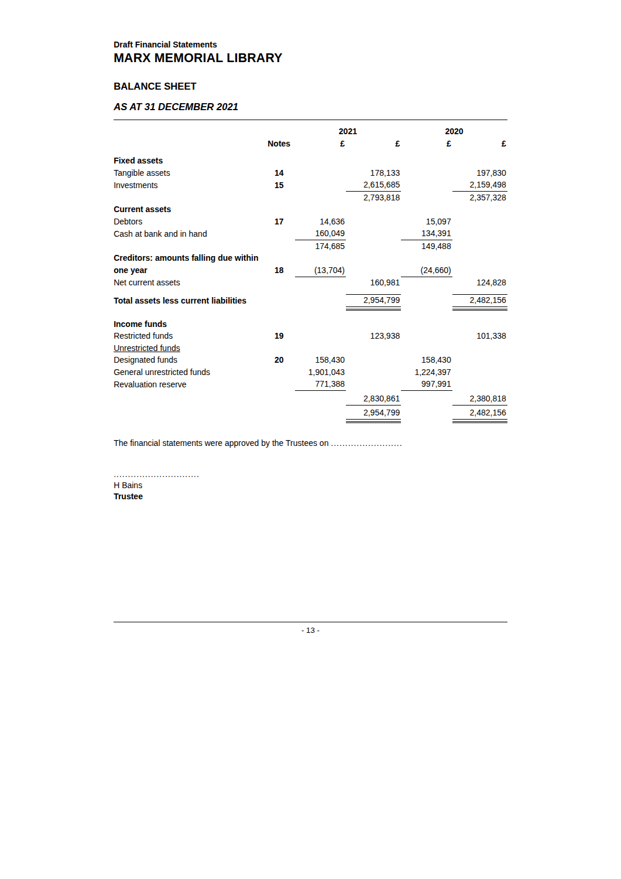Draft Financial Statements
MARX MEMORIAL LIBRARY
BALANCE SHEET
AS AT 31 DECEMBER 2021
| | | 2021 | 2020 |
| --- | --- | --- | --- |
| | Notes | £ | £ | £ | £ |
| Fixed assets | | | | | |
| Tangible assets | 14 | | 178,133 | | 197,830 |
| Investments | 15 | | 2,615,685 | | 2,159,498 |
| | | | 2,793,818 | | 2,357,328 |
| Current assets | | | | | |
| Debtors | 17 | 14,636 | | 15,097 | |
| Cash at bank and in hand | | 160,049 | | 134,391 | |
| | | 174,685 | | 149,488 | |
| Creditors: amounts falling due within | | | | | |
| one year | 18 | (13,704) | | (24,660) | |
| Net current assets | | | 160,981 | | 124,828 |
| Total assets less current liabilities | | | 2,954,799 | | 2,482,156 |
| Income funds | | | | | |
| Restricted funds | 19 | | 123,938 | | 101,338 |
| Unrestricted funds | | | | | |
| Designated funds | 20 | 158,430 | | 158,430 | |
| General unrestricted funds | | 1,901,043 | | 1,224,397 | |
| Revaluation reserve | | 771,388 | | 997,991 | |
| | | | 2,830,861 | | 2,380,818 |
| | | | 2,954,799 | | 2,482,156 |
The financial statements were approved by the Trustees on .........................
..............................
H Bains
Trustee
- 13 -